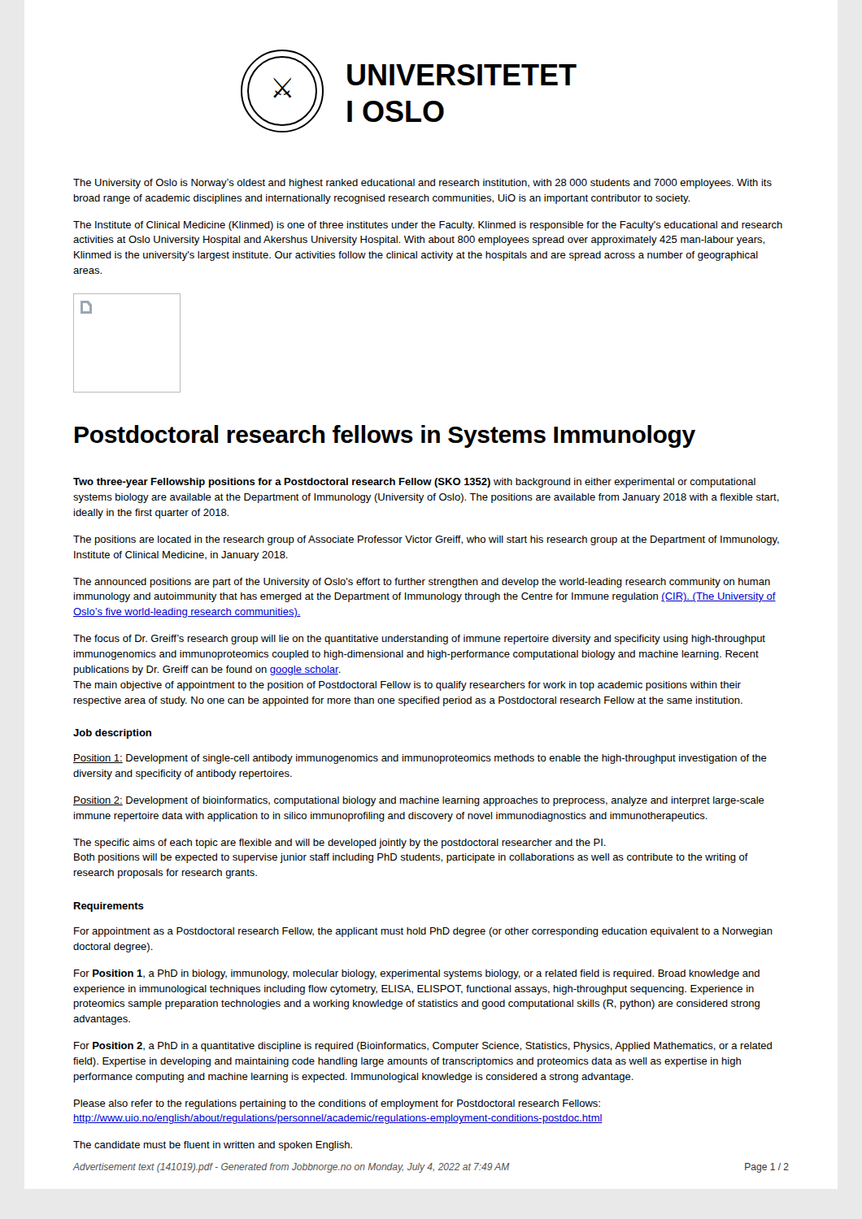The University of Oslo is Norway’s oldest and highest ranked educational and research institution, with 28 000 students and 7000 employees. With its broad range of academic disciplines and internationally recognised research communities, UiO is an important contributor to society.
The Institute of Clinical Medicine (Klinmed) is one of three institutes under the Faculty. Klinmed is responsible for the Faculty's educational and research activities at Oslo University Hospital and Akershus University Hospital. With about 800 employees spread over approximately 425 man-labour years, Klinmed is the university's largest institute. Our activities follow the clinical activity at the hospitals and are spread across a number of geographical areas.
Postdoctoral research fellows in Systems Immunology
Two three-year Fellowship positions for a Postdoctoral research Fellow (SKO 1352) with background in either experimental or computational systems biology are available at the Department of Immunology (University of Oslo). The positions are available from January 2018 with a flexible start, ideally in the first quarter of 2018.
The positions are located in the research group of Associate Professor Victor Greiff, who will start his research group at the Department of Immunology, Institute of Clinical Medicine, in January 2018.
The announced positions are part of the University of Oslo's effort to further strengthen and develop the world-leading research community on human immunology and autoimmunity that has emerged at the Department of Immunology through the Centre for Immune regulation (CIR). (The University of Oslo’s five world-leading research communities).
The focus of Dr. Greiff’s research group will lie on the quantitative understanding of immune repertoire diversity and specificity using high-throughput immunogenomics and immunoproteomics coupled to high-dimensional and high-performance computational biology and machine learning. Recent publications by Dr. Greiff can be found on google scholar.
The main objective of appointment to the position of Postdoctoral Fellow is to qualify researchers for work in top academic positions within their respective area of study. No one can be appointed for more than one specified period as a Postdoctoral research Fellow at the same institution.
Job description
Position 1: Development of single-cell antibody immunogenomics and immunoproteomics methods to enable the high-throughput investigation of the diversity and specificity of antibody repertoires.
Position 2: Development of bioinformatics, computational biology and machine learning approaches to preprocess, analyze and interpret large-scale immune repertoire data with application to in silico immunoprofiling and discovery of novel immunodiagnostics and immunotherapeutics.
The specific aims of each topic are flexible and will be developed jointly by the postdoctoral researcher and the PI.
Both positions will be expected to supervise junior staff including PhD students, participate in collaborations as well as contribute to the writing of research proposals for research grants.
Requirements
For appointment as a Postdoctoral research Fellow, the applicant must hold PhD degree (or other corresponding education equivalent to a Norwegian doctoral degree).
For Position 1, a PhD in biology, immunology, molecular biology, experimental systems biology, or a related field is required. Broad knowledge and experience in immunological techniques including flow cytometry, ELISA, ELISPOT, functional assays, high-throughput sequencing. Experience in proteomics sample preparation technologies and a working knowledge of statistics and good computational skills (R, python) are considered strong advantages.
For Position 2, a PhD in a quantitative discipline is required (Bioinformatics, Computer Science, Statistics, Physics, Applied Mathematics, or a related field). Expertise in developing and maintaining code handling large amounts of transcriptomics and proteomics data as well as expertise in high performance computing and machine learning is expected. Immunological knowledge is considered a strong advantage.
Please also refer to the regulations pertaining to the conditions of employment for Postdoctoral research Fellows:
http://www.uio.no/english/about/regulations/personnel/academic/regulations-employment-conditions-postdoc.html
The candidate must be fluent in written and spoken English.
Advertisement text (141019).pdf - Generated from Jobbnorge.no on Monday, July 4, 2022 at 7:49 AM Page 1 / 2